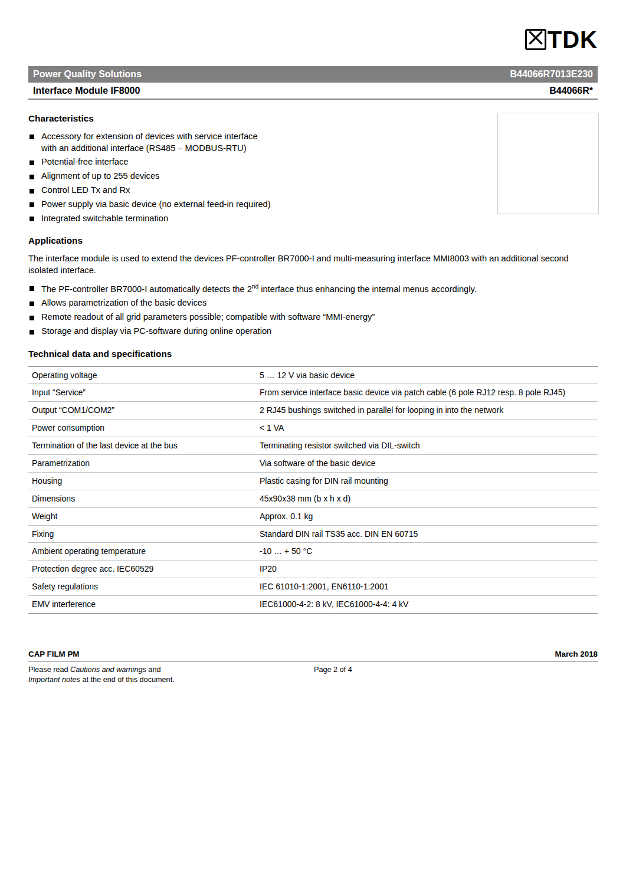TDK
Power Quality Solutions B44066R7013E230
Interface Module IF8000 B44066R*
Characteristics
Accessory for extension of devices with service interface
with an additional interface (RS485 – MODBUS-RTU)
Potential-free interface
Alignment of up to 255 devices
Control LED Tx and Rx
Power supply via basic device (no external feed-in required)
Integrated switchable termination
Applications
The interface module is used to extend the devices PF-controller BR7000-I and multi-measuring interface MMI8003 with an additional second isolated interface.
The PF-controller BR7000-I automatically detects the 2nd interface thus enhancing the internal menus accordingly.
Allows parametrization of the basic devices
Remote readout of all grid parameters possible; compatible with software “MMI-energy”
Storage and display via PC-software during online operation
Technical data and specifications
| Operating voltage | 5 … 12 V via basic device |
| Input “Service” | From service interface basic device via patch cable (6 pole RJ12 resp. 8 pole RJ45) |
| Output “COM1/COM2” | 2 RJ45 bushings switched in parallel for looping in into the network |
| Power consumption | < 1 VA |
| Termination of the last device at the bus | Terminating resistor switched via DIL-switch |
| Parametrization | Via software of the basic device |
| Housing | Plastic casing for DIN rail mounting |
| Dimensions | 45x90x38 mm (b x h x d) |
| Weight | Approx. 0.1 kg |
| Fixing | Standard DIN rail TS35 acc. DIN EN 60715 |
| Ambient operating temperature | -10 … + 50 °C |
| Protection degree acc. IEC60529 | IP20 |
| Safety regulations | IEC 61010-1:2001, EN6110-1:2001 |
| EMV interference | IEC61000-4-2: 8 kV, IEC61000-4-4: 4 kV |
CAP FILM PM March 2018
Please read Cautions and warnings and
Important notes at the end of this document.
Page 2 of 4